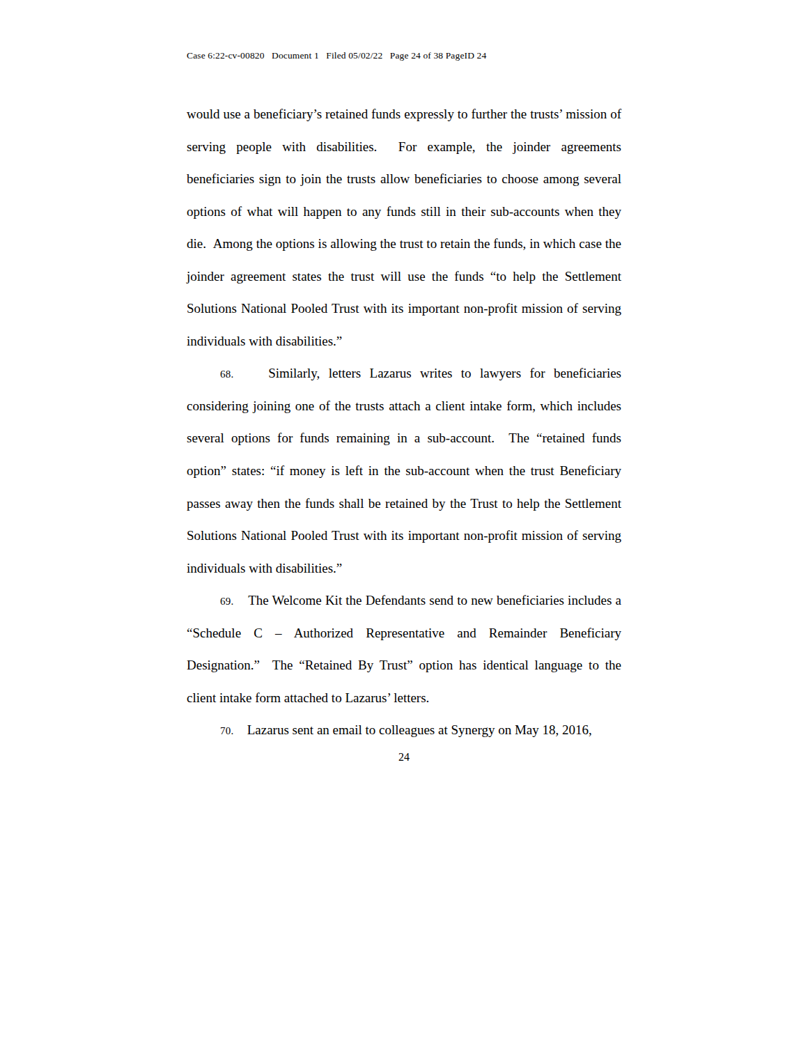Case 6:22-cv-00820 Document 1 Filed 05/02/22 Page 24 of 38 PageID 24
would use a beneficiary’s retained funds expressly to further the trusts’ mission of serving people with disabilities. For example, the joinder agreements beneficiaries sign to join the trusts allow beneficiaries to choose among several options of what will happen to any funds still in their sub-accounts when they die. Among the options is allowing the trust to retain the funds, in which case the joinder agreement states the trust will use the funds “to help the Settlement Solutions National Pooled Trust with its important non-profit mission of serving individuals with disabilities.”
68. Similarly, letters Lazarus writes to lawyers for beneficiaries considering joining one of the trusts attach a client intake form, which includes several options for funds remaining in a sub-account. The “retained funds option” states: “if money is left in the sub-account when the trust Beneficiary passes away then the funds shall be retained by the Trust to help the Settlement Solutions National Pooled Trust with its important non-profit mission of serving individuals with disabilities.”
69. The Welcome Kit the Defendants send to new beneficiaries includes a “Schedule C – Authorized Representative and Remainder Beneficiary Designation.” The “Retained By Trust” option has identical language to the client intake form attached to Lazarus’ letters.
70. Lazarus sent an email to colleagues at Synergy on May 18, 2016,
24